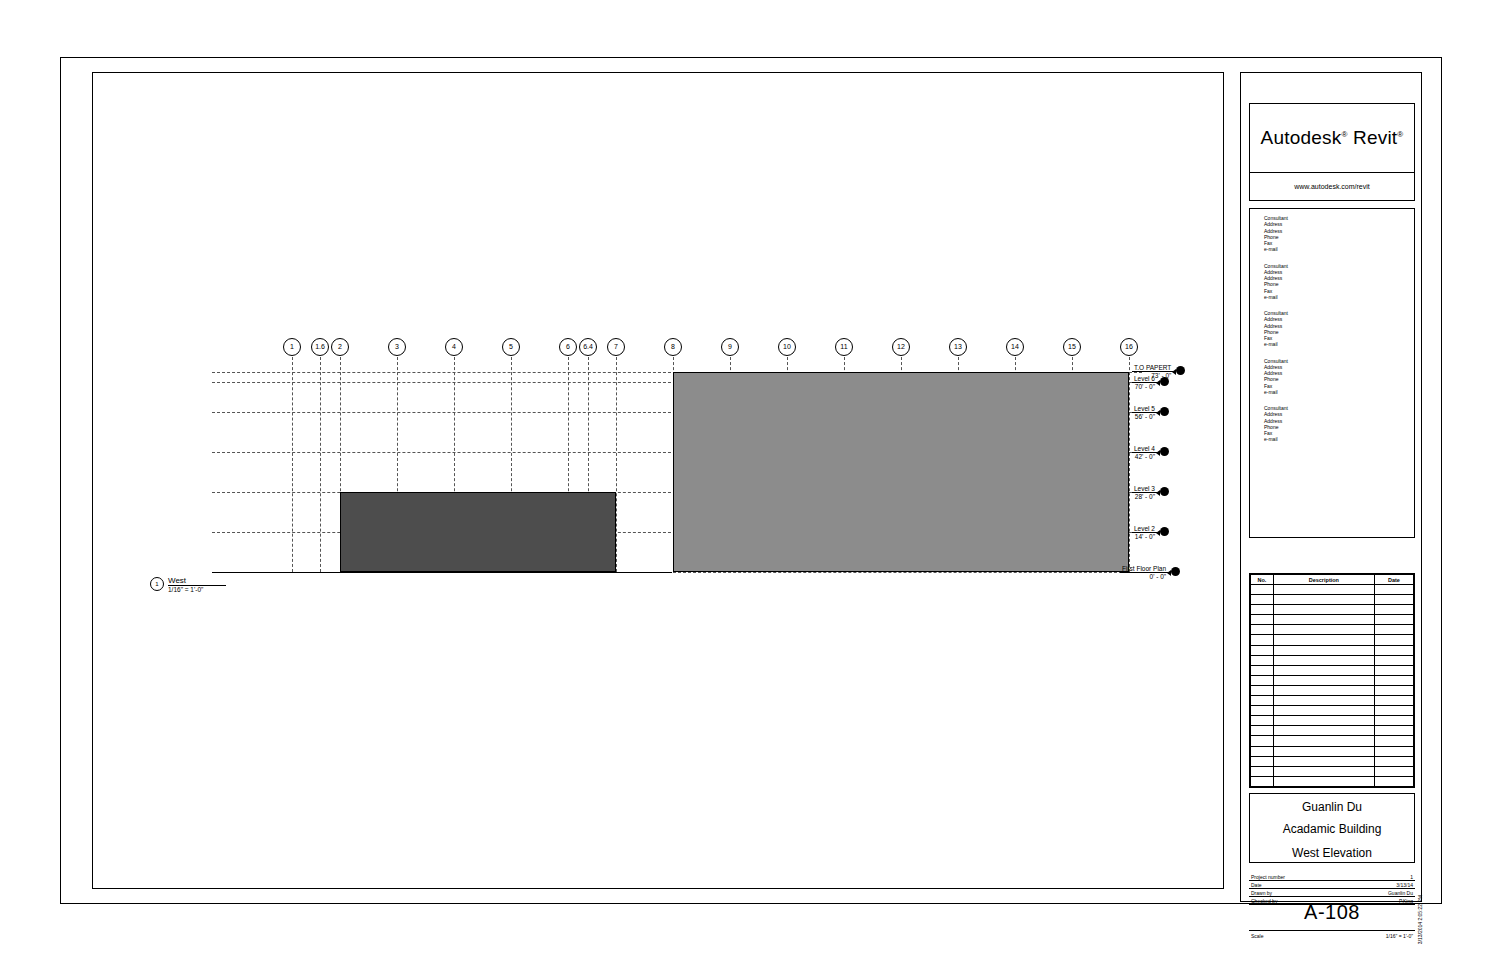1
1.6
2
3
4
5
6
6.4
7
8
9
10
11
12
13
14
15
16
T.O PAPERT 73' - 0"
Level 6 70' - 0"
Level 5 56' - 0"
Level 4 42' - 0"
Level 3 28' - 0"
Level 2 14' - 0"
First Floor Plan 0' - 0"
1 West 1/16" = 1'-0"
Autodesk® Revit®
www.autodesk.com/revit
Consultant
Address
Address
Phone
Fax
e-mail
Consultant
Address
Address
Phone
Fax
e-mail
Consultant
Address
Address
Phone
Fax
e-mail
Consultant
Address
Address
Phone
Fax
e-mail
Consultant
Address
Address
Phone
Fax
e-mail
| No. | Description | Date |
| --- | --- | --- |
Guanlin Du
Acadamic Building
West Elevation
| Project number | 1 |
| Date | 3/13/14 |
| Drawn by | Guanlin Du |
| Checked by | P.King |
A-108
| Scale | 1/16" = 1'-0" |
3/13/2014 2:05:22 PM